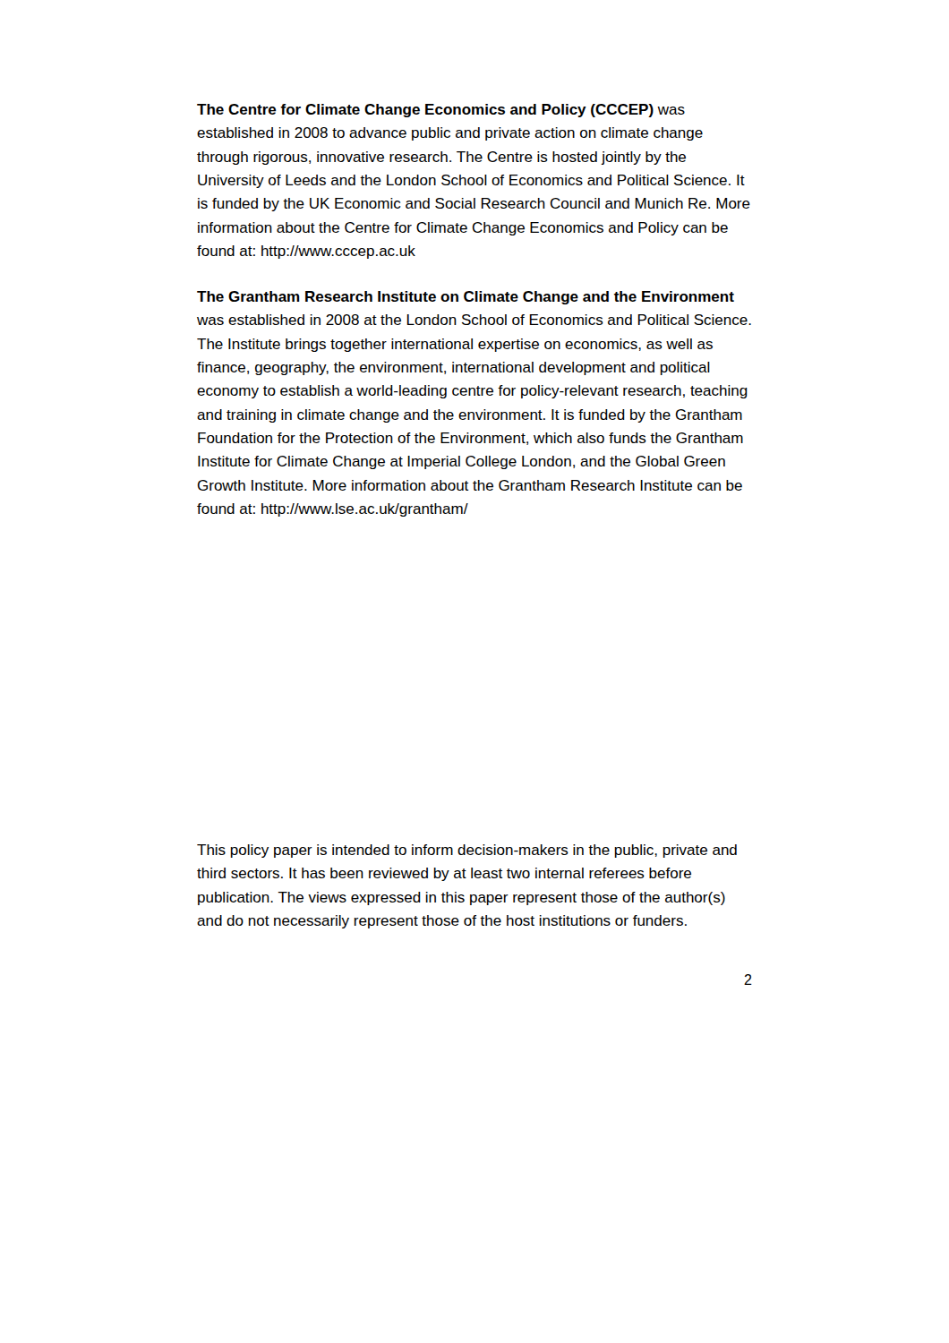The Centre for Climate Change Economics and Policy (CCCEP) was established in 2008 to advance public and private action on climate change through rigorous, innovative research. The Centre is hosted jointly by the University of Leeds and the London School of Economics and Political Science. It is funded by the UK Economic and Social Research Council and Munich Re. More information about the Centre for Climate Change Economics and Policy can be found at: http://www.cccep.ac.uk
The Grantham Research Institute on Climate Change and the Environment was established in 2008 at the London School of Economics and Political Science. The Institute brings together international expertise on economics, as well as finance, geography, the environment, international development and political economy to establish a world-leading centre for policy-relevant research, teaching and training in climate change and the environment. It is funded by the Grantham Foundation for the Protection of the Environment, which also funds the Grantham Institute for Climate Change at Imperial College London, and the Global Green Growth Institute. More information about the Grantham Research Institute can be found at: http://www.lse.ac.uk/grantham/
This policy paper is intended to inform decision-makers in the public, private and third sectors. It has been reviewed by at least two internal referees before publication. The views expressed in this paper represent those of the author(s) and do not necessarily represent those of the host institutions or funders.
2